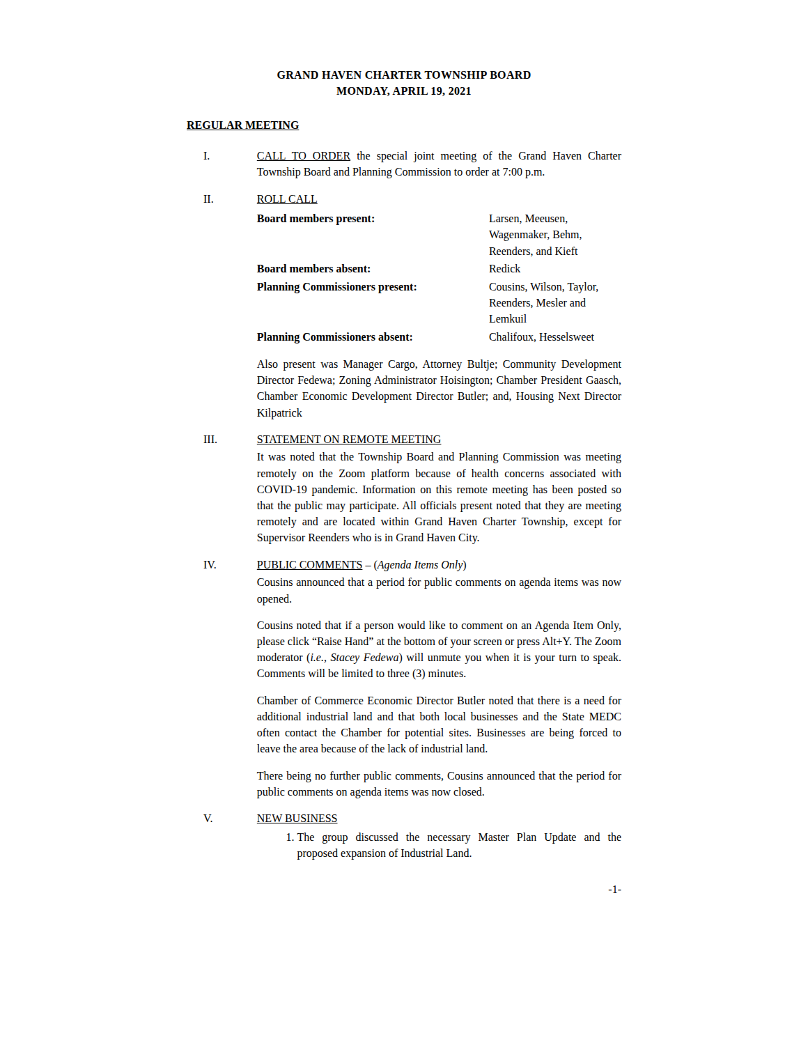GRAND HAVEN CHARTER TOWNSHIP BOARD
MONDAY, APRIL 19, 2021
REGULAR MEETING
I.
CALL TO ORDER the special joint meeting of the Grand Haven Charter Township Board and Planning Commission to order at 7:00 p.m.
II.
ROLL CALL
| Board members present: | Larsen, Meeusen, Wagenmaker, Behm, Reenders, and Kieft |
| Board members absent: | Redick |
| Planning Commissioners present: | Cousins, Wilson, Taylor, Reenders, Mesler and Lemkuil |
| Planning Commissioners absent: | Chalifoux, Hesselsweet |
Also present was Manager Cargo, Attorney Bultje; Community Development Director Fedewa; Zoning Administrator Hoisington; Chamber President Gaasch, Chamber Economic Development Director Butler; and, Housing Next Director Kilpatrick
III.
STATEMENT ON REMOTE MEETING
It was noted that the Township Board and Planning Commission was meeting remotely on the Zoom platform because of health concerns associated with COVID-19 pandemic. Information on this remote meeting has been posted so that the public may participate. All officials present noted that they are meeting remotely and are located within Grand Haven Charter Township, except for Supervisor Reenders who is in Grand Haven City.
IV.
PUBLIC COMMENTS – (Agenda Items Only)
Cousins announced that a period for public comments on agenda items was now opened.
Cousins noted that if a person would like to comment on an Agenda Item Only, please click “Raise Hand” at the bottom of your screen or press Alt+Y. The Zoom moderator (i.e., Stacey Fedewa) will unmute you when it is your turn to speak. Comments will be limited to three (3) minutes.
Chamber of Commerce Economic Director Butler noted that there is a need for additional industrial land and that both local businesses and the State MEDC often contact the Chamber for potential sites. Businesses are being forced to leave the area because of the lack of industrial land.
There being no further public comments, Cousins announced that the period for public comments on agenda items was now closed.
V.
NEW BUSINESS
The group discussed the necessary Master Plan Update and the proposed expansion of Industrial Land.
-1-